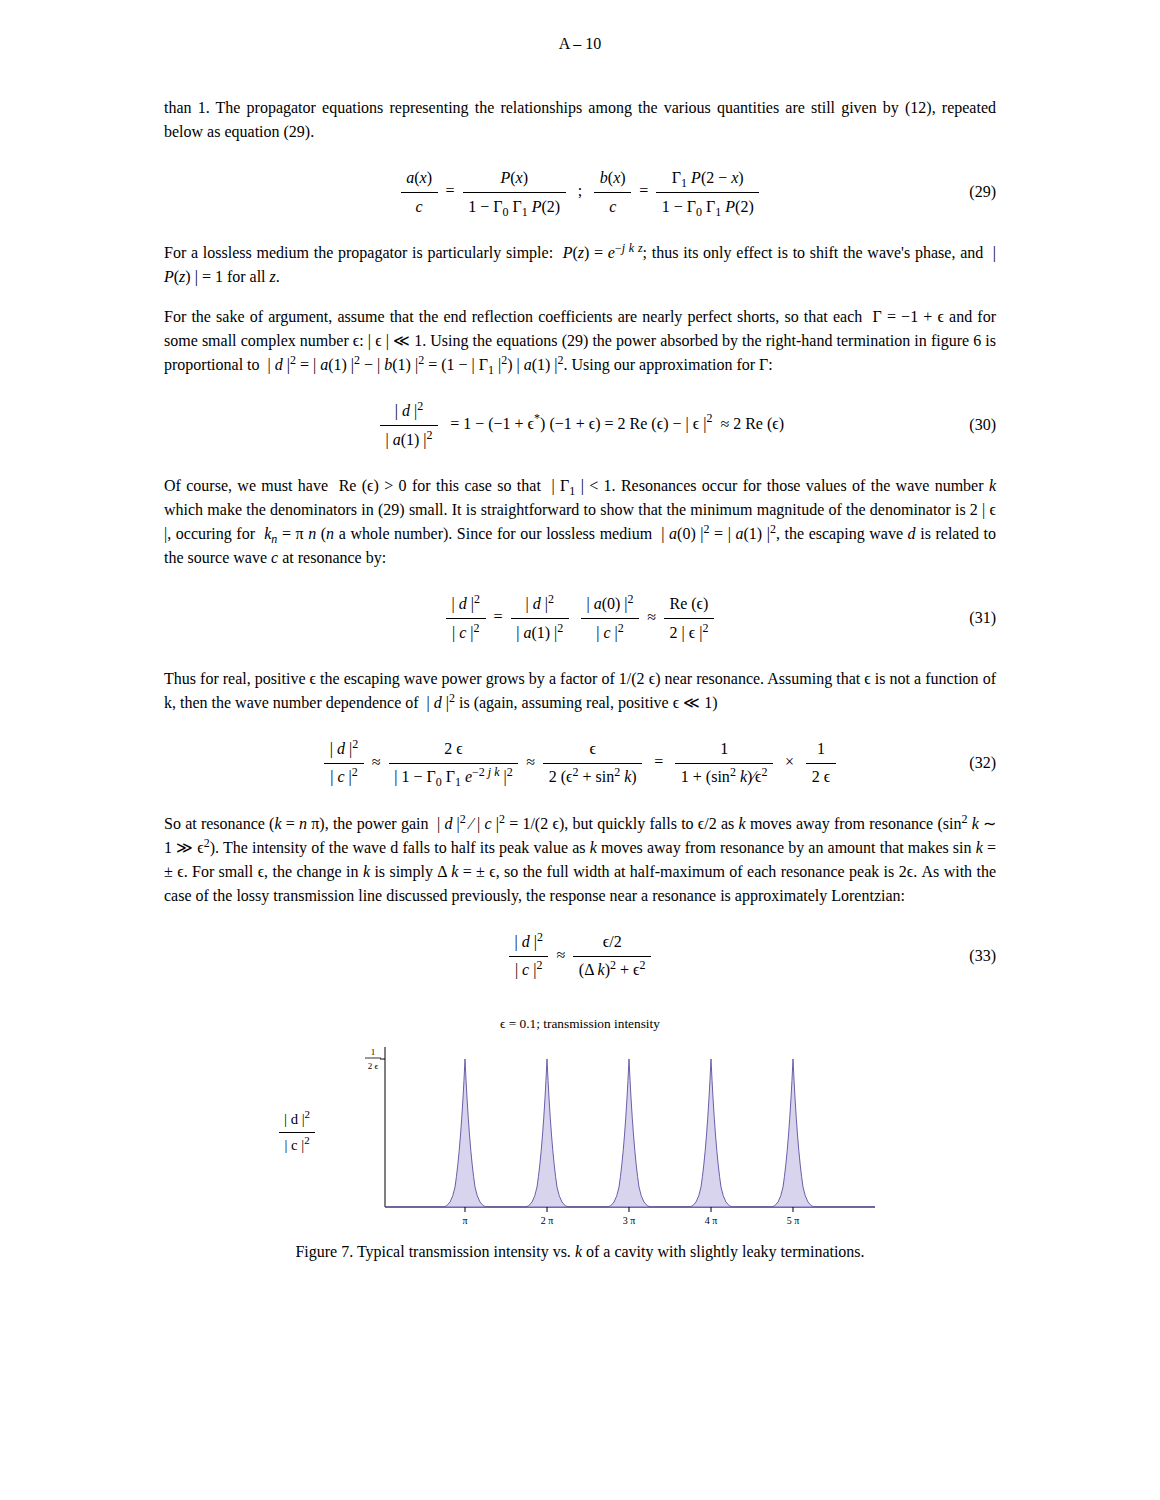A – 10
than 1. The propagator equations representing the relationships among the various quantities are still given by (12), repeated below as equation (29).
a(x) c = P(x) 1 − Γ0 Γ1 P(2) ; b(x) c = Γ1 P(2 − x) 1 − Γ0 Γ1 P(2)
(29)
For a lossless medium the propagator is particularly simple: P(z) = e−j k z; thus its only effect is to shift the wave's phase, and | P(z) | = 1 for all z.
For the sake of argument, assume that the end reflection coefficients are nearly perfect shorts, so that each Γ = −1 + ϵ and for some small complex number ϵ: | ϵ | ≪ 1. Using the equations (29) the power absorbed by the right-hand termination in figure 6 is proportional to | d |2 = | a(1) |2 − | b(1) |2 = (1 − | Γ1 |2) | a(1) |2. Using our approximation for Γ:
| d |2| a(1) |2 = 1 − (−1 + ϵ*) (−1 + ϵ) = 2 Re (ϵ) − | ϵ |2 ≈ 2 Re (ϵ)
(30)
Of course, we must have Re (ϵ) > 0 for this case so that | Γ1 | < 1. Resonances occur for those values of the wave number k which make the denominators in (29) small. It is straightforward to show that the minimum magnitude of the denominator is 2 | ϵ |, occuring for kn = π n (n a whole number). Since for our lossless medium | a(0) |2 = | a(1) |2, the escaping wave d is related to the source wave c at resonance by:
| d |2| c |2 = | d |2| a(1) |2 | a(0) |2| c |2 ≈ Re (ϵ) 2 | ϵ |2
(31)
Thus for real, positive ϵ the escaping wave power grows by a factor of 1/(2 ϵ) near resonance. Assuming that ϵ is not a function of k, then the wave number dependence of | d |2 is (again, assuming real, positive ϵ ≪ 1)
| d |2| c |2 ≈ 2 ϵ| 1 − Γ0 Γ1 e−2 j k |2 ≈ ϵ 2 (ϵ2 + sin2 k) = 11 + (sin2 k)⁄ϵ2 × 12 ϵ
(32)
So at resonance (k = n π), the power gain | d |2 ⁄ | c |2 = 1/(2 ϵ), but quickly falls to ϵ/2 as k moves away from resonance (sin2 k ∼ 1 ≫ ϵ2). The intensity of the wave d falls to half its peak value as k moves away from resonance by an amount that makes sin k = ± ϵ. For small ϵ, the change in k is simply Δ k = ± ϵ, so the full width at half-maximum of each resonance peak is 2ϵ. As with the case of the lossy transmission line discussed previously, the response near a resonance is approximately Lorentzian:
| d |2| c |2 ≈ ϵ/2(Δ k)2 + ϵ2
(33)
ϵ = 0.1; transmission intensity
| d |2| c |2
1 2 ϵ π 2 π 3 π 4 π 5 π
Figure 7. Typical transmission intensity vs. k of a cavity with slightly leaky terminations.